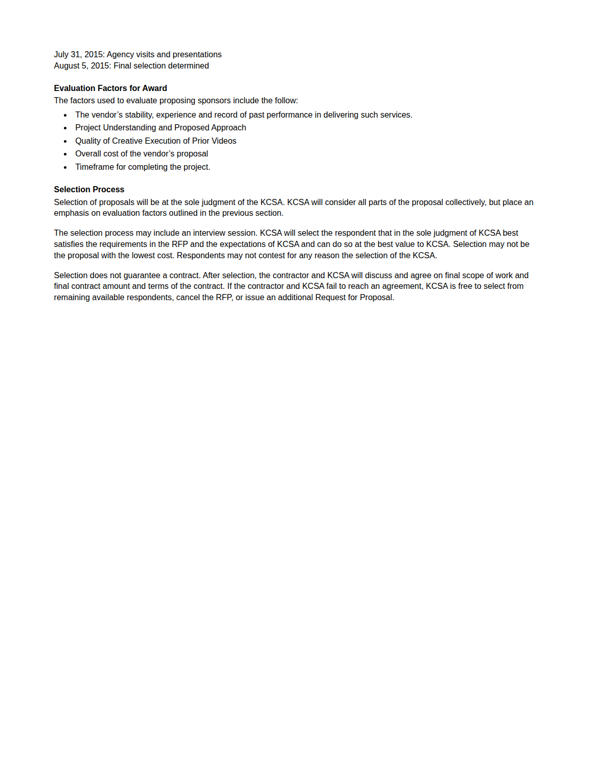July 31, 2015: Agency visits and presentations
August 5, 2015: Final selection determined
Evaluation Factors for Award
The factors used to evaluate proposing sponsors include the follow:
The vendor’s stability, experience and record of past performance in delivering such services.
Project Understanding and Proposed Approach
Quality of Creative Execution of Prior Videos
Overall cost of the vendor’s proposal
Timeframe for completing the project.
Selection Process
Selection of proposals will be at the sole judgment of the KCSA. KCSA will consider all parts of the proposal collectively, but place an emphasis on evaluation factors outlined in the previous section.
The selection process may include an interview session. KCSA will select the respondent that in the sole judgment of KCSA best satisfies the requirements in the RFP and the expectations of KCSA and can do so at the best value to KCSA. Selection may not be the proposal with the lowest cost. Respondents may not contest for any reason the selection of the KCSA.
Selection does not guarantee a contract. After selection, the contractor and KCSA will discuss and agree on final scope of work and final contract amount and terms of the contract. If the contractor and KCSA fail to reach an agreement, KCSA is free to select from remaining available respondents, cancel the RFP, or issue an additional Request for Proposal.